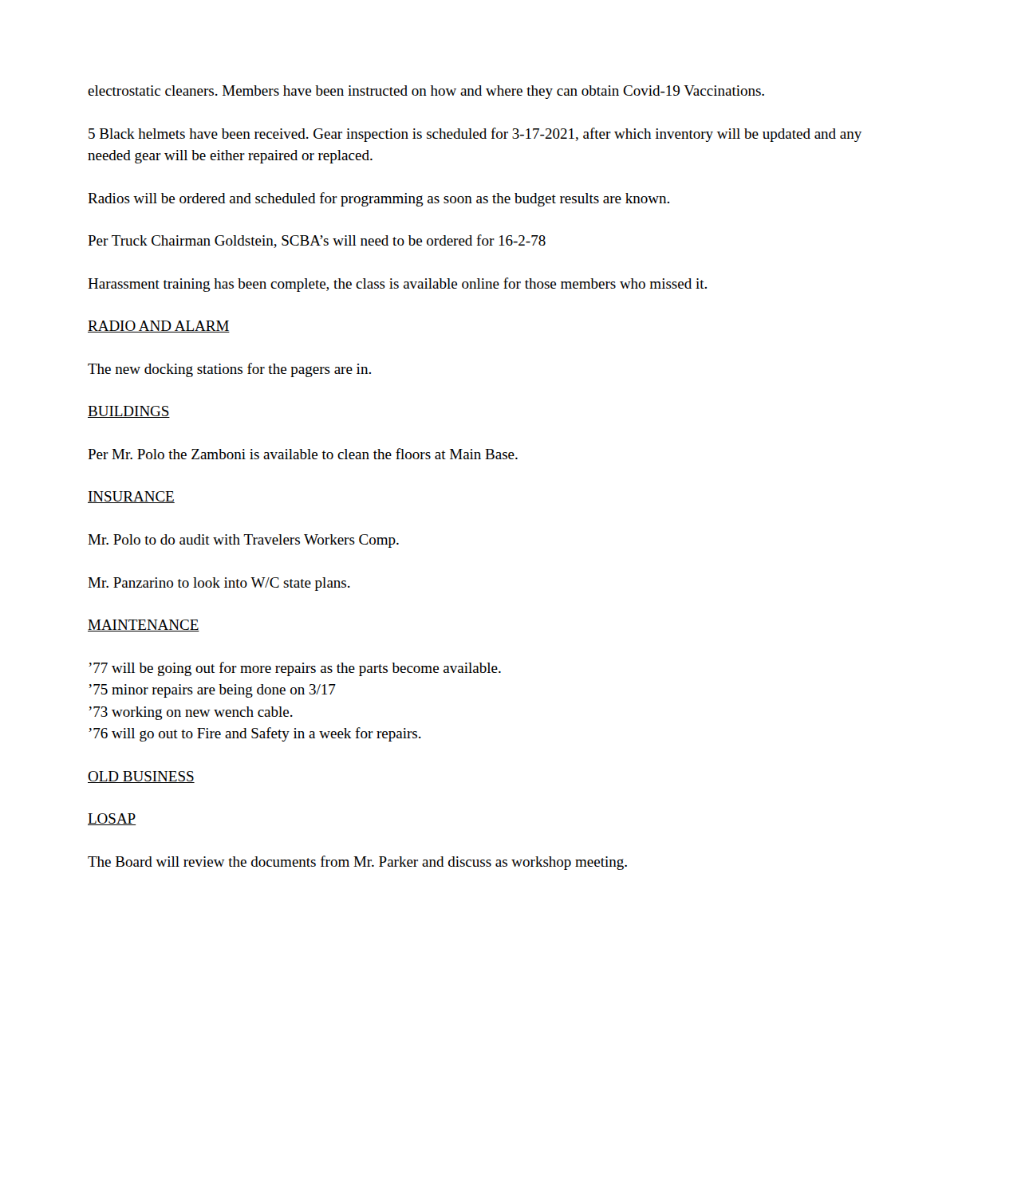electrostatic cleaners. Members have been instructed on how and where they can obtain Covid-19 Vaccinations.
5 Black helmets have been received. Gear inspection is scheduled for 3-17-2021, after which inventory will be updated and any needed gear will be either repaired or replaced.
Radios will be ordered and scheduled for programming as soon as the budget results are known.
Per Truck Chairman Goldstein, SCBA’s will need to be ordered for 16-2-78
Harassment training has been complete, the class is available online for those members who missed it.
RADIO AND ALARM
The new docking stations for the pagers are in.
BUILDINGS
Per Mr. Polo the Zamboni is available to clean the floors at Main Base.
INSURANCE
Mr. Polo to do audit with Travelers Workers Comp.
Mr. Panzarino to look into W/C state plans.
MAINTENANCE
’77 will be going out for more repairs as the parts become available.
’75 minor repairs are being done on 3/17
’73 working on new wench cable.
’76 will go out to Fire and Safety in a week for repairs.
OLD BUSINESS
LOSAP
The Board will review the documents from Mr. Parker and discuss as workshop meeting.